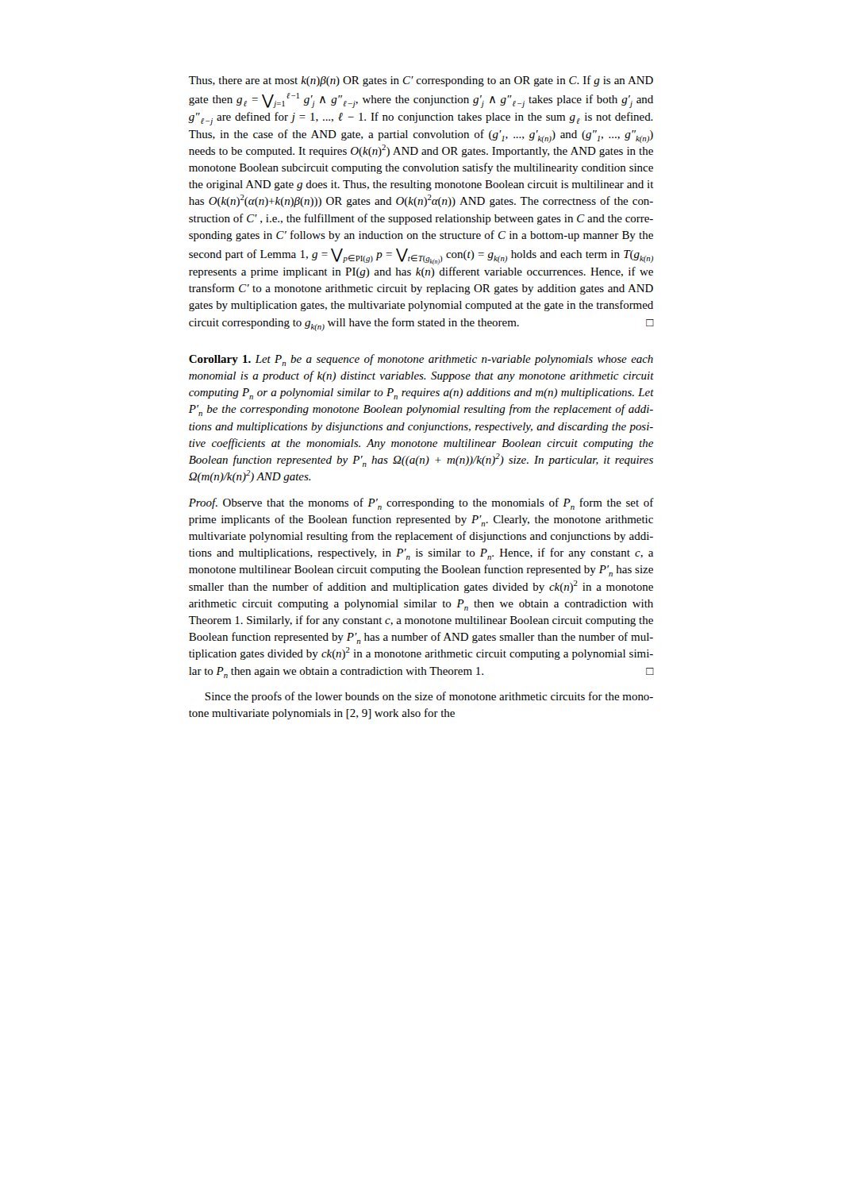Thus, there are at most k(n)β(n) OR gates in C′ corresponding to an OR gate in C. If g is an AND gate then gℓ = ⋁j=1ℓ−1 g′j ∧ g″ℓ−j, where the conjunction g′j ∧ g″ℓ−j takes place if both g′j and g″ℓ−j are defined for j = 1, ..., ℓ − 1. If no conjunction takes place in the sum gℓ is not defined. Thus, in the case of the AND gate, a partial convolution of (g′1, ..., g′k(n)) and (g″1, ..., g″k(n)) needs to be computed. It requires O(k(n)2) AND and OR gates. Importantly, the AND gates in the monotone Boolean subcircuit computing the convolution satisfy the multilinearity condition since the original AND gate g does it. Thus, the resulting monotone Boolean circuit is multilinear and it has O(k(n)2(α(n)+k(n)β(n))) OR gates and O(k(n)2α(n)) AND gates. The correctness of the construction of C′ , i.e., the fulfillment of the supposed relationship between gates in C and the corresponding gates in C′ follows by an induction on the structure of C in a bottom-up manner By the second part of Lemma 1, g = ⋁p∈PI(g) p = ⋁t∈T(gk(n)) con(t) = gk(n) holds and each term in T(gk(n) represents a prime implicant in PI(g) and has k(n) different variable occurrences. Hence, if we transform C′ to a monotone arithmetic circuit by replacing OR gates by addition gates and AND gates by multiplication gates, the multivariate polynomial computed at the gate in the transformed circuit corresponding to gk(n) will have the form stated in the theorem. □
Corollary 1. Let Pn be a sequence of monotone arithmetic n-variable polynomials whose each monomial is a product of k(n) distinct variables. Suppose that any monotone arithmetic circuit computing Pn or a polynomial similar to Pn requires a(n) additions and m(n) multiplications. Let P′n be the corresponding monotone Boolean polynomial resulting from the replacement of additions and multiplications by disjunctions and conjunctions, respectively, and discarding the positive coefficients at the monomials. Any monotone multilinear Boolean circuit computing the Boolean function represented by P′n has Ω((a(n) + m(n))/k(n)2) size. In particular, it requires Ω(m(n)/k(n)2) AND gates.
Proof. Observe that the monoms of P′n corresponding to the monomials of Pn form the set of prime implicants of the Boolean function represented by P′n. Clearly, the monotone arithmetic multivariate polynomial resulting from the replacement of disjunctions and conjunctions by additions and multiplications, respectively, in P′n is similar to Pn. Hence, if for any constant c, a monotone multilinear Boolean circuit computing the Boolean function represented by P′n has size smaller than the number of addition and multiplication gates divided by ck(n)2 in a monotone arithmetic circuit computing a polynomial similar to Pn then we obtain a contradiction with Theorem 1. Similarly, if for any constant c, a monotone multilinear Boolean circuit computing the Boolean function represented by P′n has a number of AND gates smaller than the number of multiplication gates divided by ck(n)2 in a monotone arithmetic circuit computing a polynomial similar to Pn then again we obtain a contradiction with Theorem 1. □
Since the proofs of the lower bounds on the size of monotone arithmetic circuits for the monotone multivariate polynomials in [2, 9] work also for the